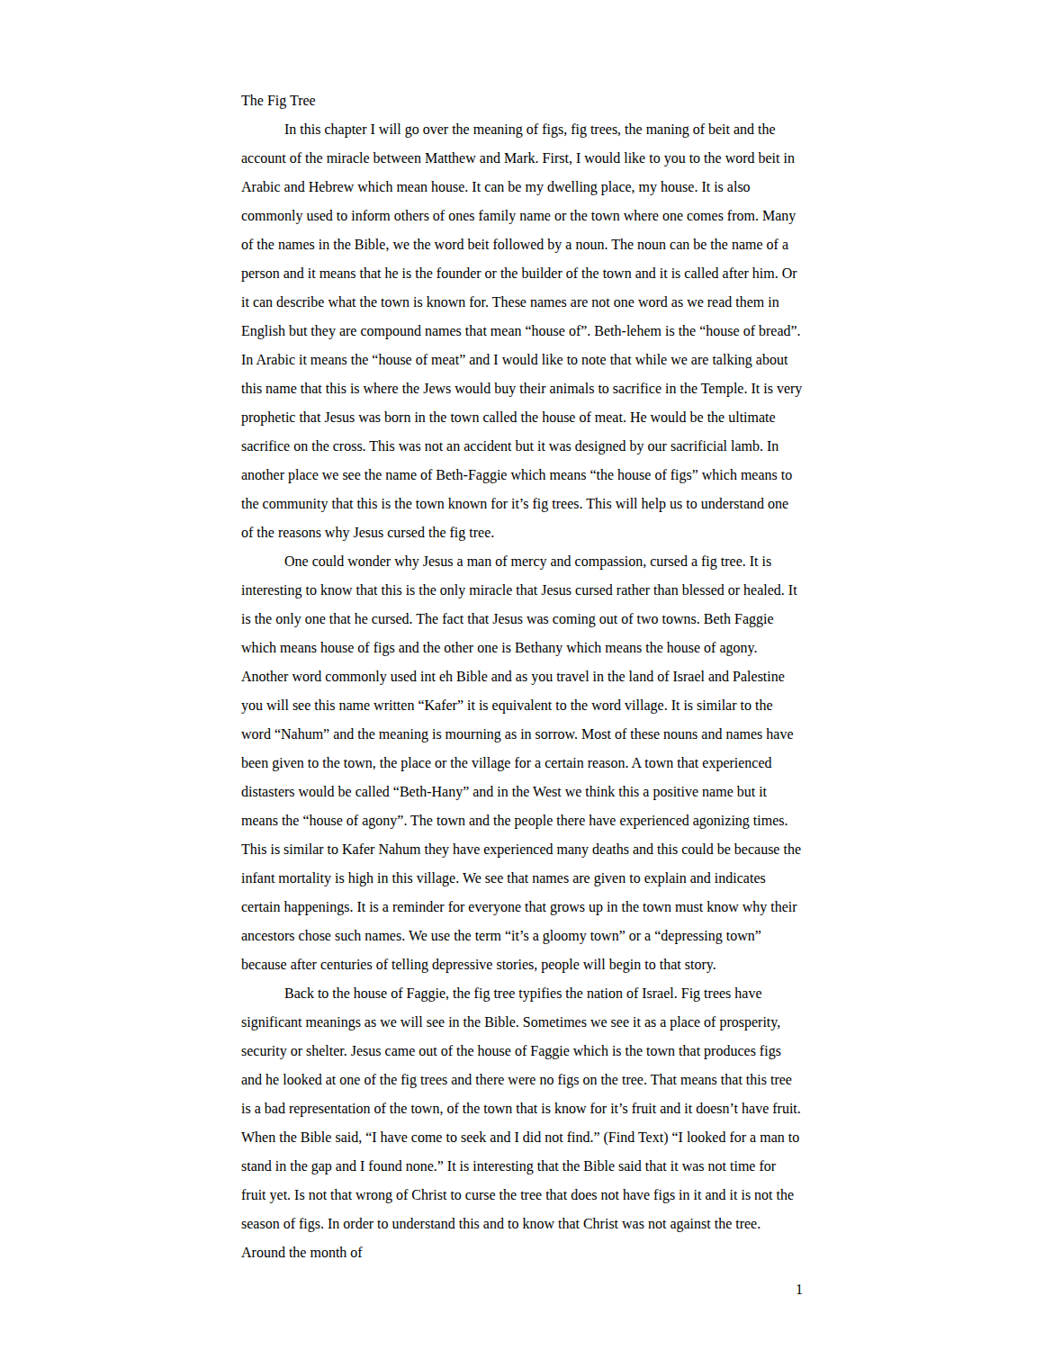The Fig Tree
In this chapter I will go over the meaning of figs, fig trees, the maning of beit and the account of the miracle between Matthew and Mark. First, I would like to you to the word beit in Arabic and Hebrew which mean house. It can be my dwelling place, my house. It is also commonly used to inform others of ones family name or the town where one comes from. Many of the names in the Bible, we the word beit followed by a noun. The noun can be the name of a person and it means that he is the founder or the builder of the town and it is called after him. Or it can describe what the town is known for. These names are not one word as we read them in English but they are compound names that mean “house of”. Beth-lehem is the “house of bread”. In Arabic it means the “house of meat” and I would like to note that while we are talking about this name that this is where the Jews would buy their animals to sacrifice in the Temple. It is very prophetic that Jesus was born in the town called the house of meat. He would be the ultimate sacrifice on the cross. This was not an accident but it was designed by our sacrificial lamb. In another place we see the name of Beth-Faggie which means “the house of figs” which means to the community that this is the town known for it’s fig trees. This will help us to understand one of the reasons why Jesus cursed the fig tree.
One could wonder why Jesus a man of mercy and compassion, cursed a fig tree. It is interesting to know that this is the only miracle that Jesus cursed rather than blessed or healed. It is the only one that he cursed. The fact that Jesus was coming out of two towns. Beth Faggie which means house of figs and the other one is Bethany which means the house of agony. Another word commonly used int eh Bible and as you travel in the land of Israel and Palestine you will see this name written “Kafer” it is equivalent to the word village. It is similar to the word “Nahum” and the meaning is mourning as in sorrow. Most of these nouns and names have been given to the town, the place or the village for a certain reason. A town that experienced distasters would be called “Beth-Hany” and in the West we think this a positive name but it means the “house of agony”. The town and the people there have experienced agonizing times. This is similar to Kafer Nahum they have experienced many deaths and this could be because the infant mortality is high in this village. We see that names are given to explain and indicates certain happenings. It is a reminder for everyone that grows up in the town must know why their ancestors chose such names. We use the term “it’s a gloomy town” or a “depressing town” because after centuries of telling depressive stories, people will begin to that story.
Back to the house of Faggie, the fig tree typifies the nation of Israel. Fig trees have significant meanings as we will see in the Bible. Sometimes we see it as a place of prosperity, security or shelter. Jesus came out of the house of Faggie which is the town that produces figs and he looked at one of the fig trees and there were no figs on the tree. That means that this tree is a bad representation of the town, of the town that is know for it’s fruit and it doesn’t have fruit. When the Bible said, “I have come to seek and I did not find.” (Find Text) “I looked for a man to stand in the gap and I found none.” It is interesting that the Bible said that it was not time for fruit yet. Is not that wrong of Christ to curse the tree that does not have figs in it and it is not the season of figs. In order to understand this and to know that Christ was not against the tree. Around the month of
1